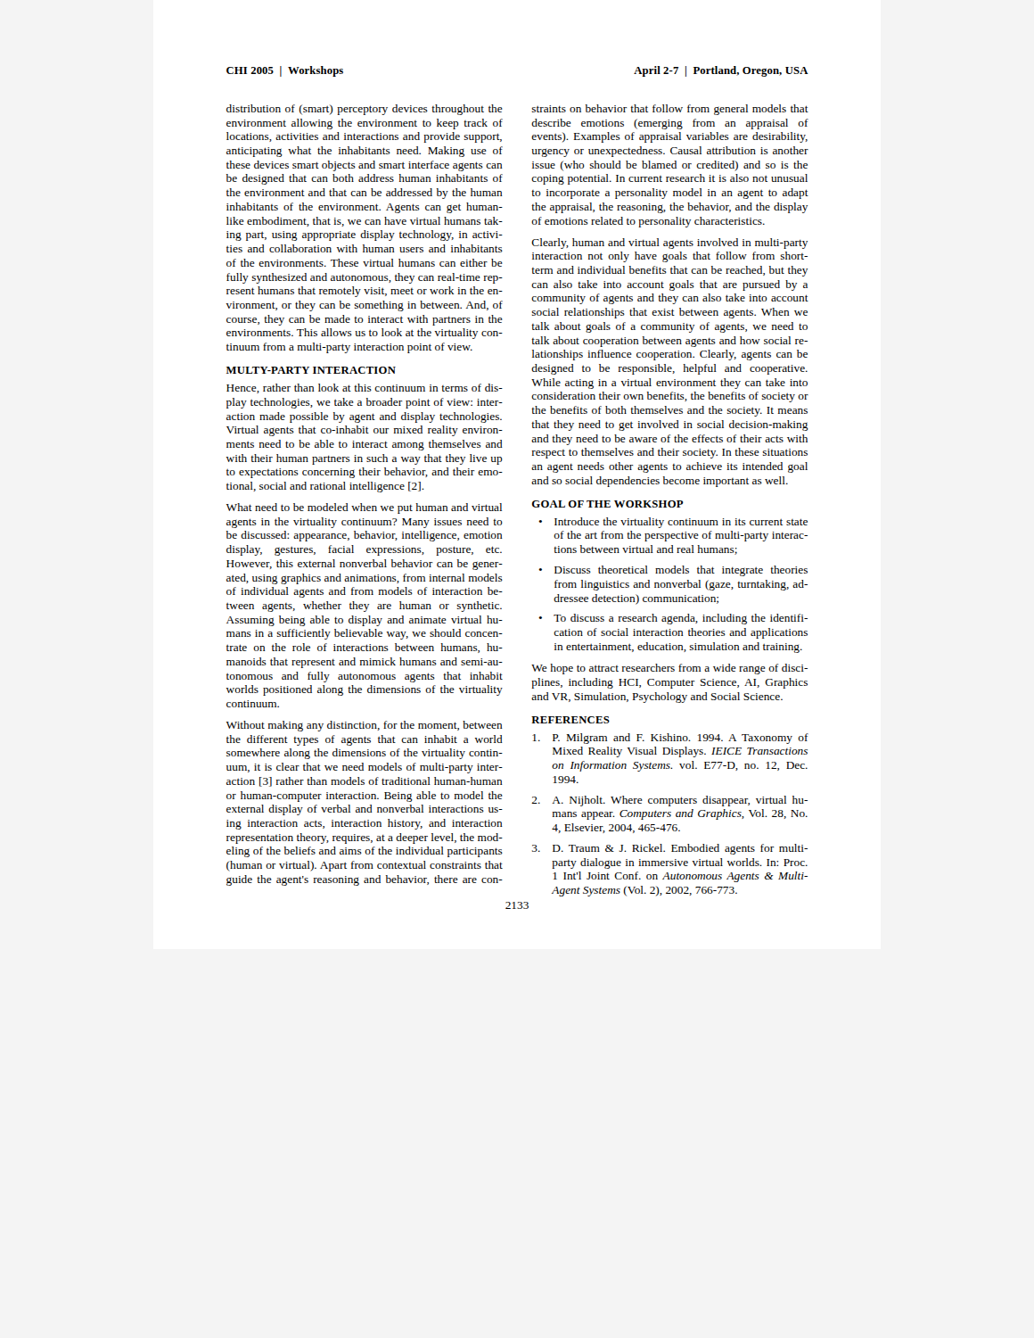CHI 2005 | Workshops
April 2-7 | Portland, Oregon, USA
distribution of (smart) perceptory devices throughout the environment allowing the environment to keep track of locations, activities and interactions and provide support, anticipating what the inhabitants need. Making use of these devices smart objects and smart interface agents can be designed that can both address human inhabitants of the environment and that can be addressed by the human inhabitants of the environment. Agents can get human-like embodiment, that is, we can have virtual humans taking part, using appropriate display technology, in activities and collaboration with human users and inhabitants of the environments. These virtual humans can either be fully synthesized and autonomous, they can real-time represent humans that remotely visit, meet or work in the environment, or they can be something in between. And, of course, they can be made to interact with partners in the environments. This allows us to look at the virtuality continuum from a multi-party interaction point of view.
Multy-party interaction
Hence, rather than look at this continuum in terms of display technologies, we take a broader point of view: interaction made possible by agent and display technologies. Virtual agents that co-inhabit our mixed reality environments need to be able to interact among themselves and with their human partners in such a way that they live up to expectations concerning their behavior, and their emotional, social and rational intelligence [2].
What need to be modeled when we put human and virtual agents in the virtuality continuum? Many issues need to be discussed: appearance, behavior, intelligence, emotion display, gestures, facial expressions, posture, etc. However, this external nonverbal behavior can be generated, using graphics and animations, from internal models of individual agents and from models of interaction between agents, whether they are human or synthetic. Assuming being able to display and animate virtual humans in a sufficiently believable way, we should concentrate on the role of interactions between humans, humanoids that represent and mimick humans and semi-autonomous and fully autonomous agents that inhabit worlds positioned along the dimensions of the virtuality continuum.
Without making any distinction, for the moment, between the different types of agents that can inhabit a world somewhere along the dimensions of the virtuality continuum, it is clear that we need models of multi-party interaction [3] rather than models of traditional human-human or human-computer interaction. Being able to model the external display of verbal and nonverbal interactions using interaction acts, interaction history, and interaction representation theory, requires, at a deeper level, the modeling of the beliefs and aims of the individual participants (human or virtual). Apart from contextual constraints that guide the agent's reasoning and behavior, there are constraints on behavior that follow from general models that describe emotions (emerging from an appraisal of events). Examples of appraisal variables are desirability, urgency or unexpectedness. Causal attribution is another issue (who should be blamed or credited) and so is the coping potential. In current research it is also not unusual to incorporate a personality model in an agent to adapt the appraisal, the reasoning, the behavior, and the display of emotions related to personality characteristics.
Clearly, human and virtual agents involved in multi-party interaction not only have goals that follow from short-term and individual benefits that can be reached, but they can also take into account goals that are pursued by a community of agents and they can also take into account social relationships that exist between agents. When we talk about goals of a community of agents, we need to talk about cooperation between agents and how social relationships influence cooperation. Clearly, agents can be designed to be responsible, helpful and cooperative. While acting in a virtual environment they can take into consideration their own benefits, the benefits of society or the benefits of both themselves and the society. It means that they need to get involved in social decision-making and they need to be aware of the effects of their acts with respect to themselves and their society. In these situations an agent needs other agents to achieve its intended goal and so social dependencies become important as well.
Goal of the workshop
Introduce the virtuality continuum in its current state of the art from the perspective of multi-party interactions between virtual and real humans;
Discuss theoretical models that integrate theories from linguistics and nonverbal (gaze, turntaking, addressee detection) communication;
To discuss a research agenda, including the identification of social interaction theories and applications in entertainment, education, simulation and training.
We hope to attract researchers from a wide range of disciplines, including HCI, Computer Science, AI, Graphics and VR, Simulation, Psychology and Social Science.
References
P. Milgram and F. Kishino. 1994. A Taxonomy of Mixed Reality Visual Displays. IEICE Transactions on Information Systems. vol. E77-D, no. 12, Dec. 1994.
A. Nijholt. Where computers disappear, virtual humans appear. Computers and Graphics, Vol. 28, No. 4, Elsevier, 2004, 465-476.
D. Traum & J. Rickel. Embodied agents for multi-party dialogue in immersive virtual worlds. In: Proc. 1 Int'l Joint Conf. on Autonomous Agents & Multi-Agent Systems (Vol. 2), 2002, 766-773.
2133